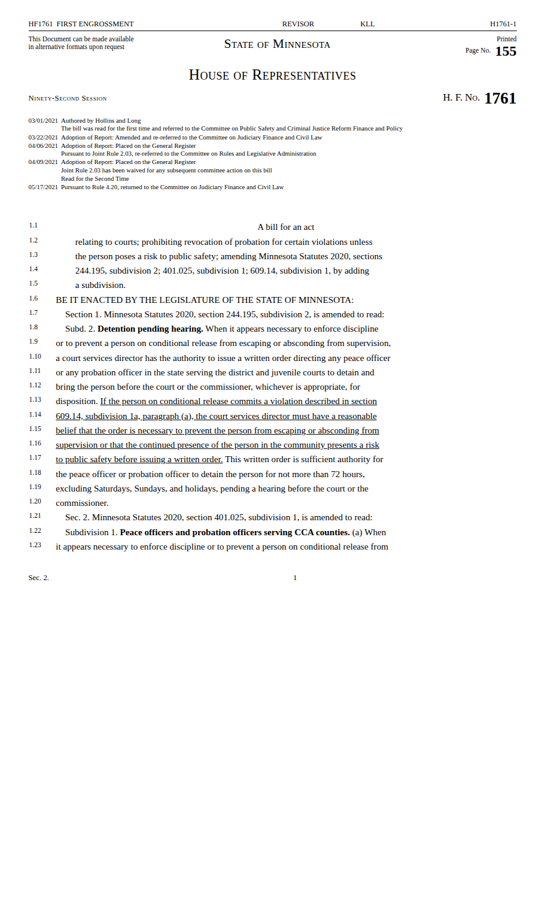| HF1761 FIRST ENGROSSMENT | | REVISOR | KLL | H1761-1 |
| This Document can be made available in alternative formats upon request | State of Minnesota | Printed Page No. 155 |
House of Representatives
Ninety-Second Session
H. F. No.1761
| 03/01/2021 | Authored by Hollins and Long The bill was read for the first time and referred to the Committee on Public Safety and Criminal Justice Reform Finance and Policy |
| 03/22/2021 | Adoption of Report: Amended and re-referred to the Committee on Judiciary Finance and Civil Law |
| 04/06/2021 | Adoption of Report: Placed on the General Register Pursuant to Joint Rule 2.03, re-referred to the Committee on Rules and Legislative Administration |
| 04/09/2021 | Adoption of Report: Placed on the General Register Joint Rule 2.03 has been waived for any subsequent committee action on this bill Read for the Second Time |
| 05/17/2021 | Pursuant to Rule 4.20, returned to the Committee on Judiciary Finance and Civil Law |
| 1.1 | A bill for an act |
| 1.2 | relating to courts; prohibiting revocation of probation for certain violations unless |
| 1.3 | the person poses a risk to public safety; amending Minnesota Statutes 2020, sections |
| 1.4 | 244.195, subdivision 2; 401.025, subdivision 1; 609.14, subdivision 1, by adding |
| 1.5 | a subdivision. |
| 1.6 | BE IT ENACTED BY THE LEGISLATURE OF THE STATE OF MINNESOTA: |
| 1.7 | Section 1. Minnesota Statutes 2020, section 244.195, subdivision 2, is amended to read: |
| 1.8 | Subd. 2. Detention pending hearing. When it appears necessary to enforce discipline |
| 1.9 | or to prevent a person on conditional release from escaping or absconding from supervision, |
| 1.10 | a court services director has the authority to issue a written order directing any peace officer |
| 1.11 | or any probation officer in the state serving the district and juvenile courts to detain and |
| 1.12 | bring the person before the court or the commissioner, whichever is appropriate, for |
| 1.13 | disposition. If the person on conditional release commits a violation described in section |
| 1.14 | 609.14, subdivision 1a, paragraph (a), the court services director must have a reasonable |
| 1.15 | belief that the order is necessary to prevent the person from escaping or absconding from |
| 1.16 | supervision or that the continued presence of the person in the community presents a risk |
| 1.17 | to public safety before issuing a written order. This written order is sufficient authority for |
| 1.18 | the peace officer or probation officer to detain the person for not more than 72 hours, |
| 1.19 | excluding Saturdays, Sundays, and holidays, pending a hearing before the court or the |
| 1.20 | commissioner. |
| 1.21 | Sec. 2. Minnesota Statutes 2020, section 401.025, subdivision 1, is amended to read: |
| 1.22 | Subdivision 1. Peace officers and probation officers serving CCA counties. (a) When |
| 1.23 | it appears necessary to enforce discipline or to prevent a person on conditional release from |
Sec. 2.
1